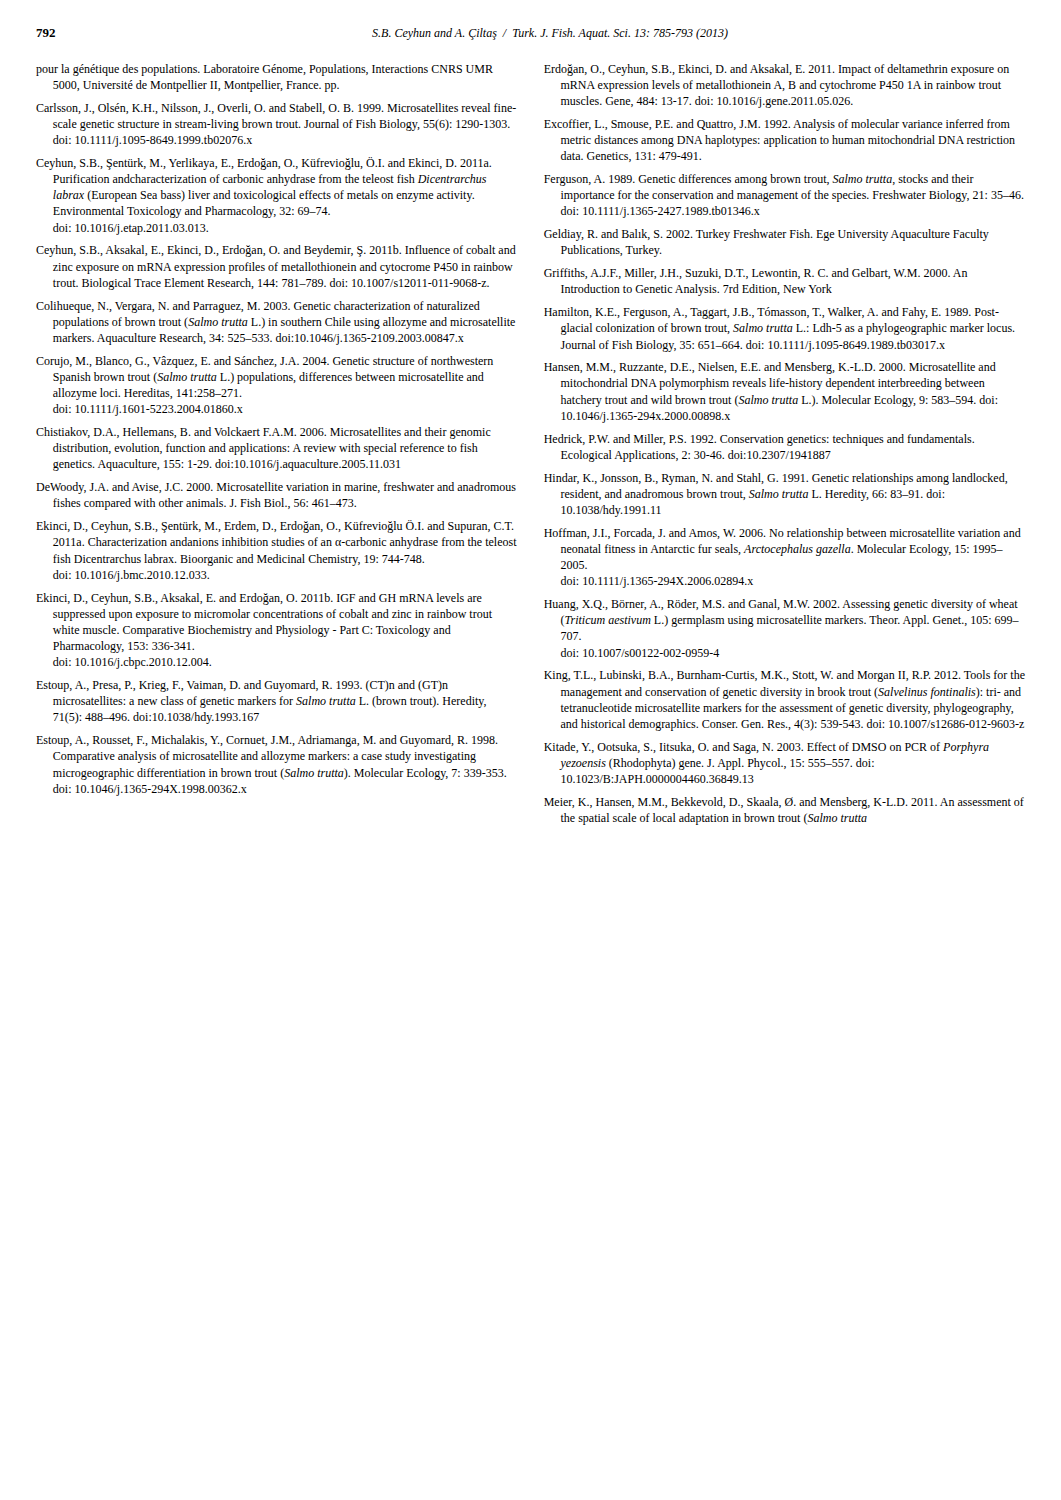792 S.B. Ceyhun and A. Çiltaş / Turk. J. Fish. Aquat. Sci. 13: 785-793 (2013)
pour la génétique des populations. Laboratoire Génome, Populations, Interactions CNRS UMR 5000, Université de Montpellier II, Montpellier, France. pp.
Carlsson, J., Olsén, K.H., Nilsson, J., Overli, O. and Stabell, O. B. 1999. Microsatellites reveal fine-scale genetic structure in stream-living brown trout. Journal of Fish Biology, 55(6): 1290-1303. doi: 10.1111/j.1095-8649.1999.tb02076.x
Ceyhun, S.B., Şentürk, M., Yerlikaya, E., Erdoğan, O., Küfrevioğlu, Ö.I. and Ekinci, D. 2011a. Purification andcharacterization of carbonic anhydrase from the teleost fish Dicentrarchus labrax (European Sea bass) liver and toxicological effects of metals on enzyme activity. Environmental Toxicology and Pharmacology, 32: 69–74.
doi: 10.1016/j.etap.2011.03.013.
Ceyhun, S.B., Aksakal, E., Ekinci, D., Erdoğan, O. and Beydemir, Ş. 2011b. Influence of cobalt and zinc exposure on mRNA expression profiles of metallothionein and cytocrome P450 in rainbow trout. Biological Trace Element Research, 144: 781–789. doi: 10.1007/s12011-011-9068-z.
Colihueque, N., Vergara, N. and Parraguez, M. 2003. Genetic characterization of naturalized populations of brown trout (Salmo trutta L.) in southern Chile using allozyme and microsatellite markers. Aquaculture Research, 34: 525–533. doi:10.1046/j.1365-2109.2003.00847.x
Corujo, M., Blanco, G., Vâzquez, E. and Sánchez, J.A. 2004. Genetic structure of northwestern Spanish brown trout (Salmo trutta L.) populations, differences between microsatellite and allozyme loci. Hereditas, 141:258–271.
doi: 10.1111/j.1601-5223.2004.01860.x
Chistiakov, D.A., Hellemans, B. and Volckaert F.A.M. 2006. Microsatellites and their genomic distribution, evolution, function and applications: A review with special reference to fish genetics. Aquaculture, 155: 1-29. doi:10.1016/j.aquaculture.2005.11.031
DeWoody, J.A. and Avise, J.C. 2000. Microsatellite variation in marine, freshwater and anadromous fishes compared with other animals. J. Fish Biol., 56: 461–473.
Ekinci, D., Ceyhun, S.B., Şentürk, M., Erdem, D., Erdoğan, O., Küfrevioğlu Ö.I. and Supuran, C.T. 2011a. Characterization andanions inhibition studies of an α-carbonic anhydrase from the teleost fish Dicentrarchus labrax. Bioorganic and Medicinal Chemistry, 19: 744-748.
doi: 10.1016/j.bmc.2010.12.033.
Ekinci, D., Ceyhun, S.B., Aksakal, E. and Erdoğan, O. 2011b. IGF and GH mRNA levels are suppressed upon exposure to micromolar concentrations of cobalt and zinc in rainbow trout white muscle. Comparative Biochemistry and Physiology - Part C: Toxicology and Pharmacology, 153: 336-341.
doi: 10.1016/j.cbpc.2010.12.004.
Estoup, A., Presa, P., Krieg, F., Vaiman, D. and Guyomard, R. 1993. (CT)n and (GT)n microsatellites: a new class of genetic markers for Salmo trutta L. (brown trout). Heredity, 71(5): 488–496. doi:10.1038/hdy.1993.167
Estoup, A., Rousset, F., Michalakis, Y., Cornuet, J.M., Adriamanga, M. and Guyomard, R. 1998. Comparative analysis of microsatellite and allozyme markers: a case study investigating microgeographic differentiation in brown trout (Salmo trutta). Molecular Ecology, 7: 339-353. doi: 10.1046/j.1365-294X.1998.00362.x
Erdoğan, O., Ceyhun, S.B., Ekinci, D. and Aksakal, E. 2011. Impact of deltamethrin exposure on mRNA expression levels of metallothionein A, B and cytochrome P450 1A in rainbow trout muscles. Gene, 484: 13-17. doi: 10.1016/j.gene.2011.05.026.
Excoffier, L., Smouse, P.E. and Quattro, J.M. 1992. Analysis of molecular variance inferred from metric distances among DNA haplotypes: application to human mitochondrial DNA restriction data. Genetics, 131: 479-491.
Ferguson, A. 1989. Genetic differences among brown trout, Salmo trutta, stocks and their importance for the conservation and management of the species. Freshwater Biology, 21: 35–46. doi: 10.1111/j.1365-2427.1989.tb01346.x
Geldiay, R. and Balık, S. 2002. Turkey Freshwater Fish. Ege University Aquaculture Faculty Publications, Turkey.
Griffiths, A.J.F., Miller, J.H., Suzuki, D.T., Lewontin, R. C. and Gelbart, W.M. 2000. An Introduction to Genetic Analysis. 7rd Edition, New York
Hamilton, K.E., Ferguson, A., Taggart, J.B., Tómasson, T., Walker, A. and Fahy, E. 1989. Post-glacial colonization of brown trout, Salmo trutta L.: Ldh-5 as a phylogeographic marker locus. Journal of Fish Biology, 35: 651–664. doi: 10.1111/j.1095-8649.1989.tb03017.x
Hansen, M.M., Ruzzante, D.E., Nielsen, E.E. and Mensberg, K.-L.D. 2000. Microsatellite and mitochondrial DNA polymorphism reveals life-history dependent interbreeding between hatchery trout and wild brown trout (Salmo trutta L.). Molecular Ecology, 9: 583–594. doi: 10.1046/j.1365-294x.2000.00898.x
Hedrick, P.W. and Miller, P.S. 1992. Conservation genetics: techniques and fundamentals. Ecological Applications, 2: 30-46. doi:10.2307/1941887
Hindar, K., Jonsson, B., Ryman, N. and Stahl, G. 1991. Genetic relationships among landlocked, resident, and anadromous brown trout, Salmo trutta L. Heredity, 66: 83–91. doi: 10.1038/hdy.1991.11
Hoffman, J.I., Forcada, J. and Amos, W. 2006. No relationship between microsatellite variation and neonatal fitness in Antarctic fur seals, Arctocephalus gazella. Molecular Ecology, 15: 1995–2005.
doi: 10.1111/j.1365-294X.2006.02894.x
Huang, X.Q., Börner, A., Röder, M.S. and Ganal, M.W. 2002. Assessing genetic diversity of wheat (Triticum aestivum L.) germplasm using microsatellite markers. Theor. Appl. Genet., 105: 699–707.
doi: 10.1007/s00122-002-0959-4
King, T.L., Lubinski, B.A., Burnham-Curtis, M.K., Stott, W. and Morgan II, R.P. 2012. Tools for the management and conservation of genetic diversity in brook trout (Salvelinus fontinalis): tri- and tetranucleotide microsatellite markers for the assessment of genetic diversity, phylogeography, and historical demographics. Conser. Gen. Res., 4(3): 539-543. doi: 10.1007/s12686-012-9603-z
Kitade, Y., Ootsuka, S., Iitsuka, O. and Saga, N. 2003. Effect of DMSO on PCR of Porphyra yezoensis (Rhodophyta) gene. J. Appl. Phycol., 15: 555–557. doi: 10.1023/B:JAPH.0000004460.36849.13
Meier, K., Hansen, M.M., Bekkevold, D., Skaala, Ø. and Mensberg, K-L.D. 2011. An assessment of the spatial scale of local adaptation in brown trout (Salmo trutta